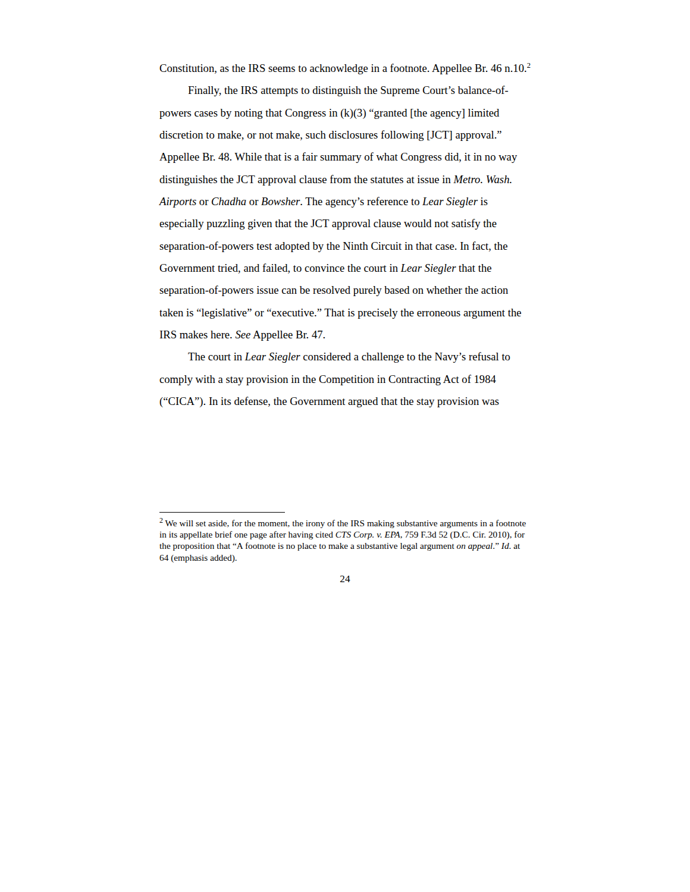Constitution, as the IRS seems to acknowledge in a footnote. Appellee Br. 46 n.10.2
Finally, the IRS attempts to distinguish the Supreme Court’s balance-of-powers cases by noting that Congress in (k)(3) “granted [the agency] limited discretion to make, or not make, such disclosures following [JCT] approval.” Appellee Br. 48. While that is a fair summary of what Congress did, it in no way distinguishes the JCT approval clause from the statutes at issue in Metro. Wash. Airports or Chadha or Bowsher. The agency’s reference to Lear Siegler is especially puzzling given that the JCT approval clause would not satisfy the separation-of-powers test adopted by the Ninth Circuit in that case. In fact, the Government tried, and failed, to convince the court in Lear Siegler that the separation-of-powers issue can be resolved purely based on whether the action taken is “legislative” or “executive.” That is precisely the erroneous argument the IRS makes here. See Appellee Br. 47.
The court in Lear Siegler considered a challenge to the Navy’s refusal to comply with a stay provision in the Competition in Contracting Act of 1984 (“CICA”). In its defense, the Government argued that the stay provision was
2 We will set aside, for the moment, the irony of the IRS making substantive arguments in a footnote in its appellate brief one page after having cited CTS Corp. v. EPA, 759 F.3d 52 (D.C. Cir. 2010), for the proposition that “A footnote is no place to make a substantive legal argument on appeal.” Id. at 64 (emphasis added).
24